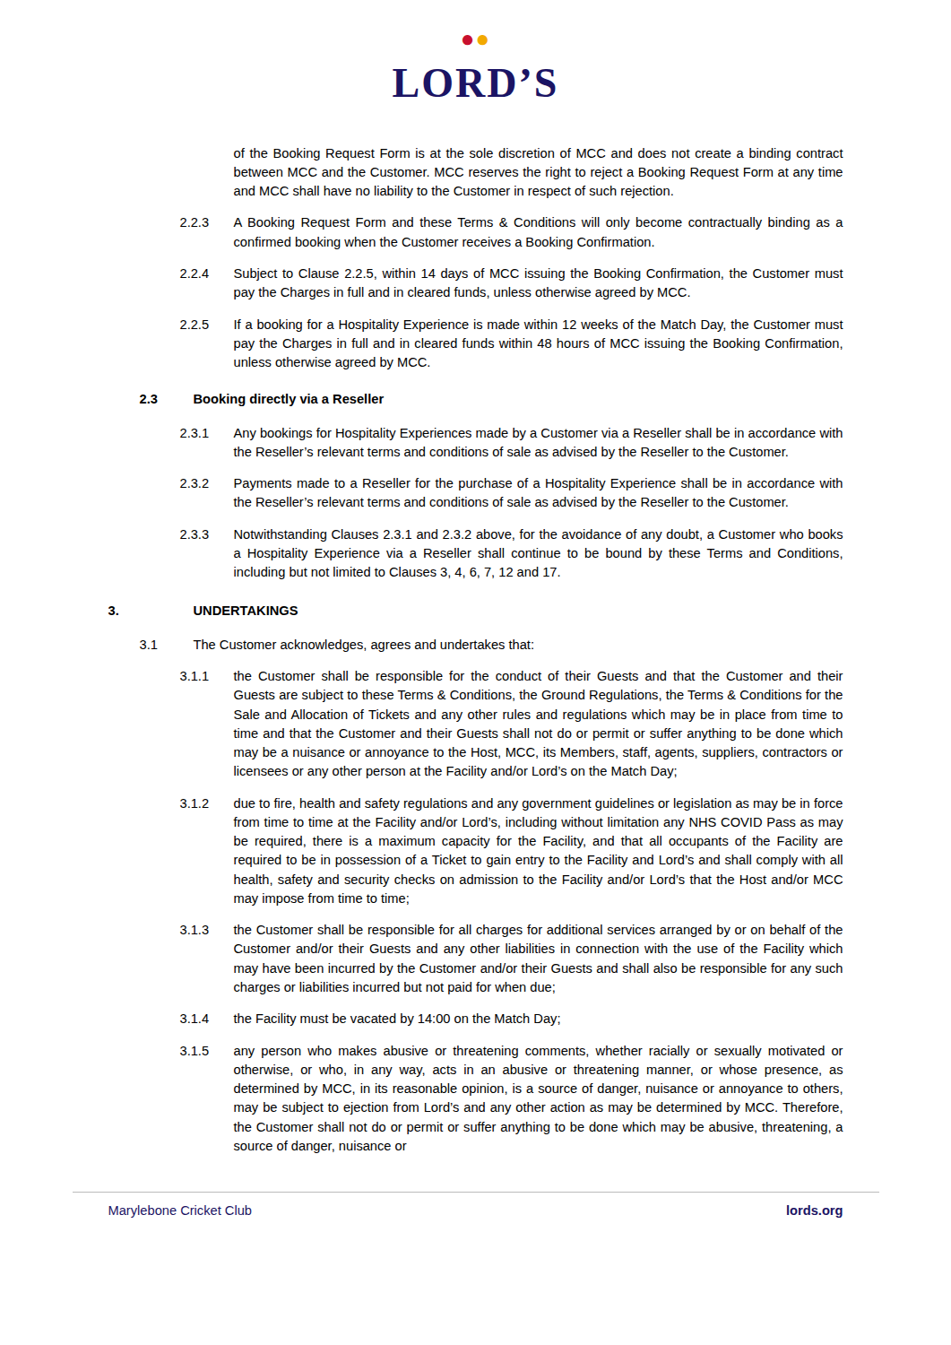●●
LORD’S
of the Booking Request Form is at the sole discretion of MCC and does not create a binding contract between MCC and the Customer. MCC reserves the right to reject a Booking Request Form at any time and MCC shall have no liability to the Customer in respect of such rejection.
2.2.3 A Booking Request Form and these Terms & Conditions will only become contractually binding as a confirmed booking when the Customer receives a Booking Confirmation.
2.2.4 Subject to Clause 2.2.5, within 14 days of MCC issuing the Booking Confirmation, the Customer must pay the Charges in full and in cleared funds, unless otherwise agreed by MCC.
2.2.5 If a booking for a Hospitality Experience is made within 12 weeks of the Match Day, the Customer must pay the Charges in full and in cleared funds within 48 hours of MCC issuing the Booking Confirmation, unless otherwise agreed by MCC.
2.3 Booking directly via a Reseller
2.3.1 Any bookings for Hospitality Experiences made by a Customer via a Reseller shall be in accordance with the Reseller’s relevant terms and conditions of sale as advised by the Reseller to the Customer.
2.3.2 Payments made to a Reseller for the purchase of a Hospitality Experience shall be in accordance with the Reseller’s relevant terms and conditions of sale as advised by the Reseller to the Customer.
2.3.3 Notwithstanding Clauses 2.3.1 and 2.3.2 above, for the avoidance of any doubt, a Customer who books a Hospitality Experience via a Reseller shall continue to be bound by these Terms and Conditions, including but not limited to Clauses 3, 4, 6, 7, 12 and 17.
3. UNDERTAKINGS
3.1 The Customer acknowledges, agrees and undertakes that:
3.1.1the Customer shall be responsible for the conduct of their Guests and that the Customer and their Guests are subject to these Terms & Conditions, the Ground Regulations, the Terms & Conditions for the Sale and Allocation of Tickets and any other rules and regulations which may be in place from time to time and that the Customer and their Guests shall not do or permit or suffer anything to be done which may be a nuisance or annoyance to the Host, MCC, its Members, staff, agents, suppliers, contractors or licensees or any other person at the Facility and/or Lord’s on the Match Day;
3.1.2due to fire, health and safety regulations and any government guidelines or legislation as may be in force from time to time at the Facility and/or Lord’s, including without limitation any NHS COVID Pass as may be required, there is a maximum capacity for the Facility, and that all occupants of the Facility are required to be in possession of a Ticket to gain entry to the Facility and Lord’s and shall comply with all health, safety and security checks on admission to the Facility and/or Lord’s that the Host and/or MCC may impose from time to time;
3.1.3the Customer shall be responsible for all charges for additional services arranged by or on behalf of the Customer and/or their Guests and any other liabilities in connection with the use of the Facility which may have been incurred by the Customer and/or their Guests and shall also be responsible for any such charges or liabilities incurred but not paid for when due;
3.1.4the Facility must be vacated by 14:00 on the Match Day;
3.1.5any person who makes abusive or threatening comments, whether racially or sexually motivated or otherwise, or who, in any way, acts in an abusive or threatening manner, or whose presence, as determined by MCC, in its reasonable opinion, is a source of danger, nuisance or annoyance to others, may be subject to ejection from Lord’s and any other action as may be determined by MCC. Therefore, the Customer shall not do or permit or suffer anything to be done which may be abusive, threatening, a source of danger, nuisance or
Marylebone Cricket Club
lords.org